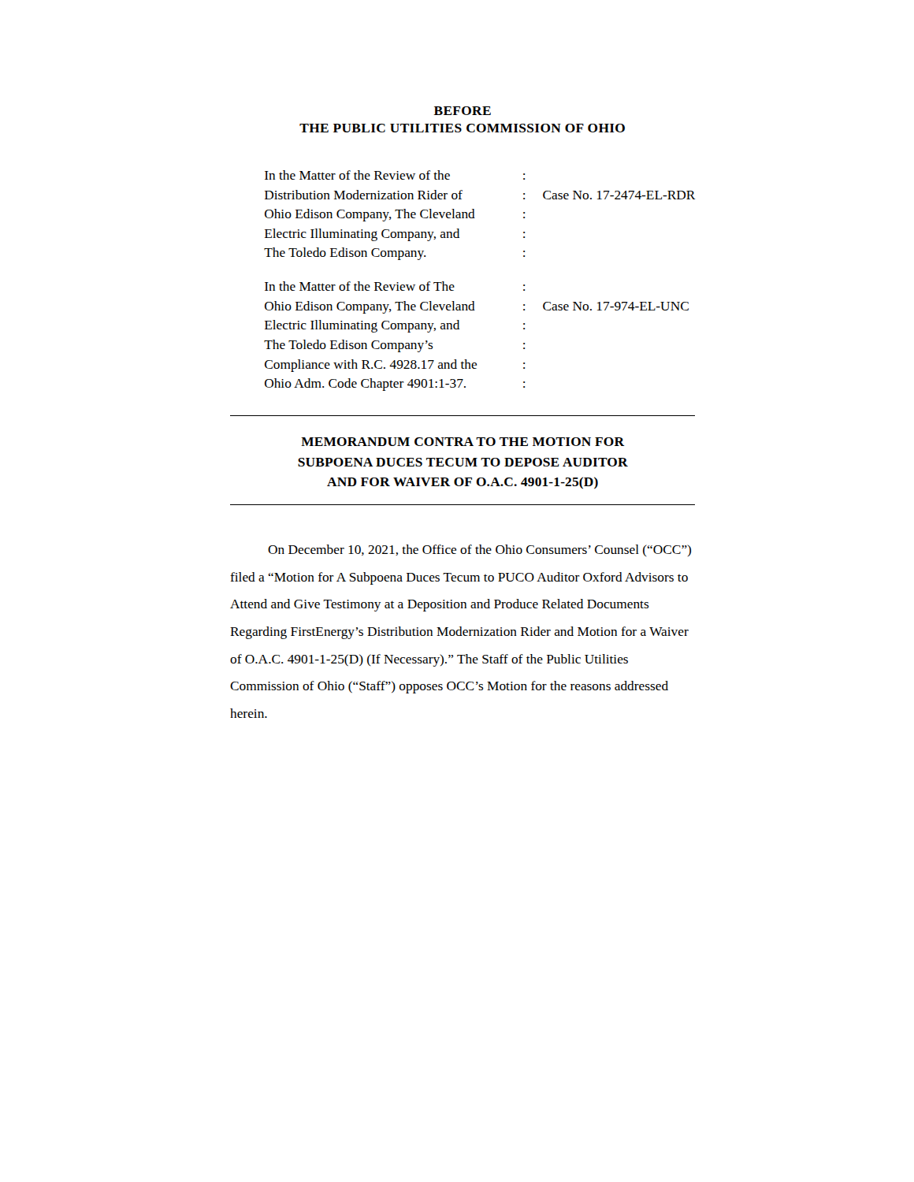BEFORE
THE PUBLIC UTILITIES COMMISSION OF OHIO
| In the Matter of the Review of the | : | |
| Distribution Modernization Rider of | : | Case No. 17-2474-EL-RDR |
| Ohio Edison Company, The Cleveland | : | |
| Electric Illuminating Company, and | : | |
| The Toledo Edison Company. | : | |
| In the Matter of the Review of The | : | |
| Ohio Edison Company, The Cleveland | : | Case No. 17-974-EL-UNC |
| Electric Illuminating Company, and | : | |
| The Toledo Edison Company’s | : | |
| Compliance with R.C. 4928.17 and the | : | |
| Ohio Adm. Code Chapter 4901:1-37. | : | |
MEMORANDUM CONTRA TO THE MOTION FOR
SUBPOENA DUCES TECUM TO DEPOSE AUDITOR
AND FOR WAIVER OF O.A.C. 4901-1-25(D)
On December 10, 2021, the Office of the Ohio Consumers’ Counsel (“OCC”) filed a “Motion for A Subpoena Duces Tecum to PUCO Auditor Oxford Advisors to Attend and Give Testimony at a Deposition and Produce Related Documents Regarding FirstEnergy’s Distribution Modernization Rider and Motion for a Waiver of O.A.C. 4901-1-25(D) (If Necessary).” The Staff of the Public Utilities Commission of Ohio (“Staff”) opposes OCC’s Motion for the reasons addressed herein.